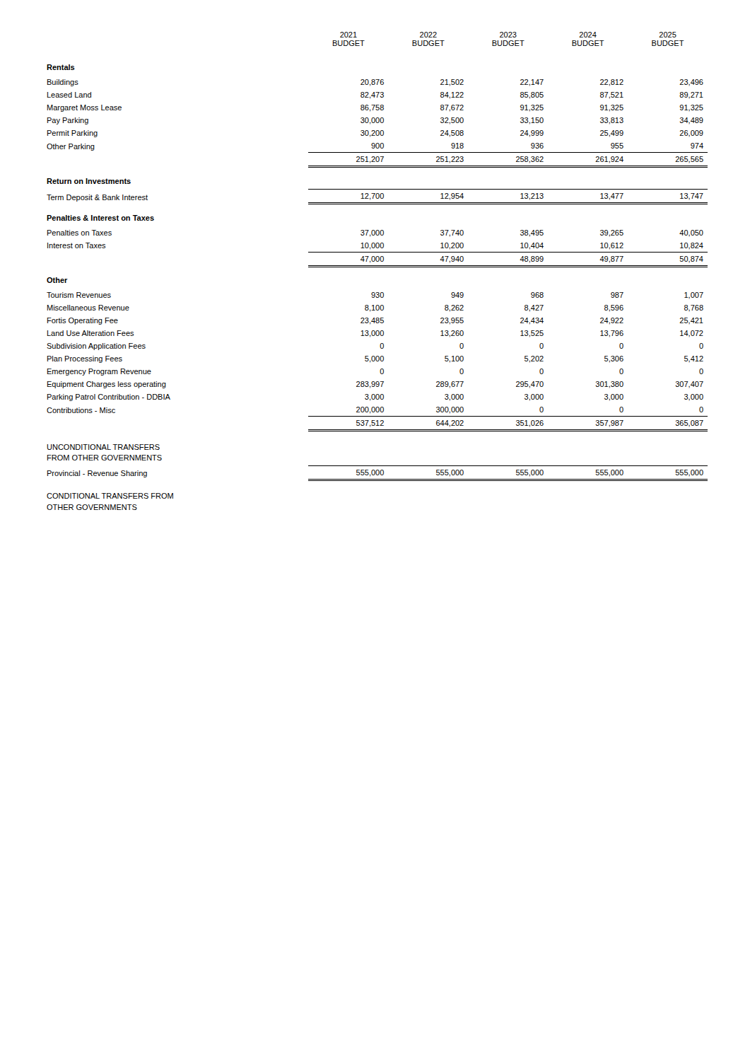| | 2021 | 2022 | 2023 | 2024 | 2025 |
| | BUDGET | BUDGET | BUDGET | BUDGET | BUDGET |
| Rentals | |
| Buildings | 20,876 | 21,502 | 22,147 | 22,812 | 23,496 |
| Leased Land | 82,473 | 84,122 | 85,805 | 87,521 | 89,271 |
| Margaret Moss Lease | 86,758 | 87,672 | 91,325 | 91,325 | 91,325 |
| Pay Parking | 30,000 | 32,500 | 33,150 | 33,813 | 34,489 |
| Permit Parking | 30,200 | 24,508 | 24,999 | 25,499 | 26,009 |
| Other Parking | 900 | 918 | 936 | 955 | 974 |
| | 251,207 | 251,223 | 258,362 | 261,924 | 265,565 |
| Return on Investments | |
| Term Deposit & Bank Interest | 12,700 | 12,954 | 13,213 | 13,477 | 13,747 |
| Penalties & Interest on Taxes | |
| Penalties on Taxes | 37,000 | 37,740 | 38,495 | 39,265 | 40,050 |
| Interest on Taxes | 10,000 | 10,200 | 10,404 | 10,612 | 10,824 |
| | 47,000 | 47,940 | 48,899 | 49,877 | 50,874 |
| Other | |
| Tourism Revenues | 930 | 949 | 968 | 987 | 1,007 |
| Miscellaneous Revenue | 8,100 | 8,262 | 8,427 | 8,596 | 8,768 |
| Fortis Operating Fee | 23,485 | 23,955 | 24,434 | 24,922 | 25,421 |
| Land Use Alteration Fees | 13,000 | 13,260 | 13,525 | 13,796 | 14,072 |
| Subdivision Application Fees | 0 | 0 | 0 | 0 | 0 |
| Plan Processing Fees | 5,000 | 5,100 | 5,202 | 5,306 | 5,412 |
| Emergency Program Revenue | 0 | 0 | 0 | 0 | 0 |
| Equipment Charges less operating | 283,997 | 289,677 | 295,470 | 301,380 | 307,407 |
| Parking Patrol Contribution - DDBIA | 3,000 | 3,000 | 3,000 | 3,000 | 3,000 |
| Contributions - Misc | 200,000 | 300,000 | 0 | 0 | 0 |
| | 537,512 | 644,202 | 351,026 | 357,987 | 365,087 |
| UNCONDITIONAL TRANSFERS FROM OTHER GOVERNMENTS | |
| Provincial - Revenue Sharing | 555,000 | 555,000 | 555,000 | 555,000 | 555,000 |
| CONDITIONAL TRANSFERS FROM OTHER GOVERNMENTS | |